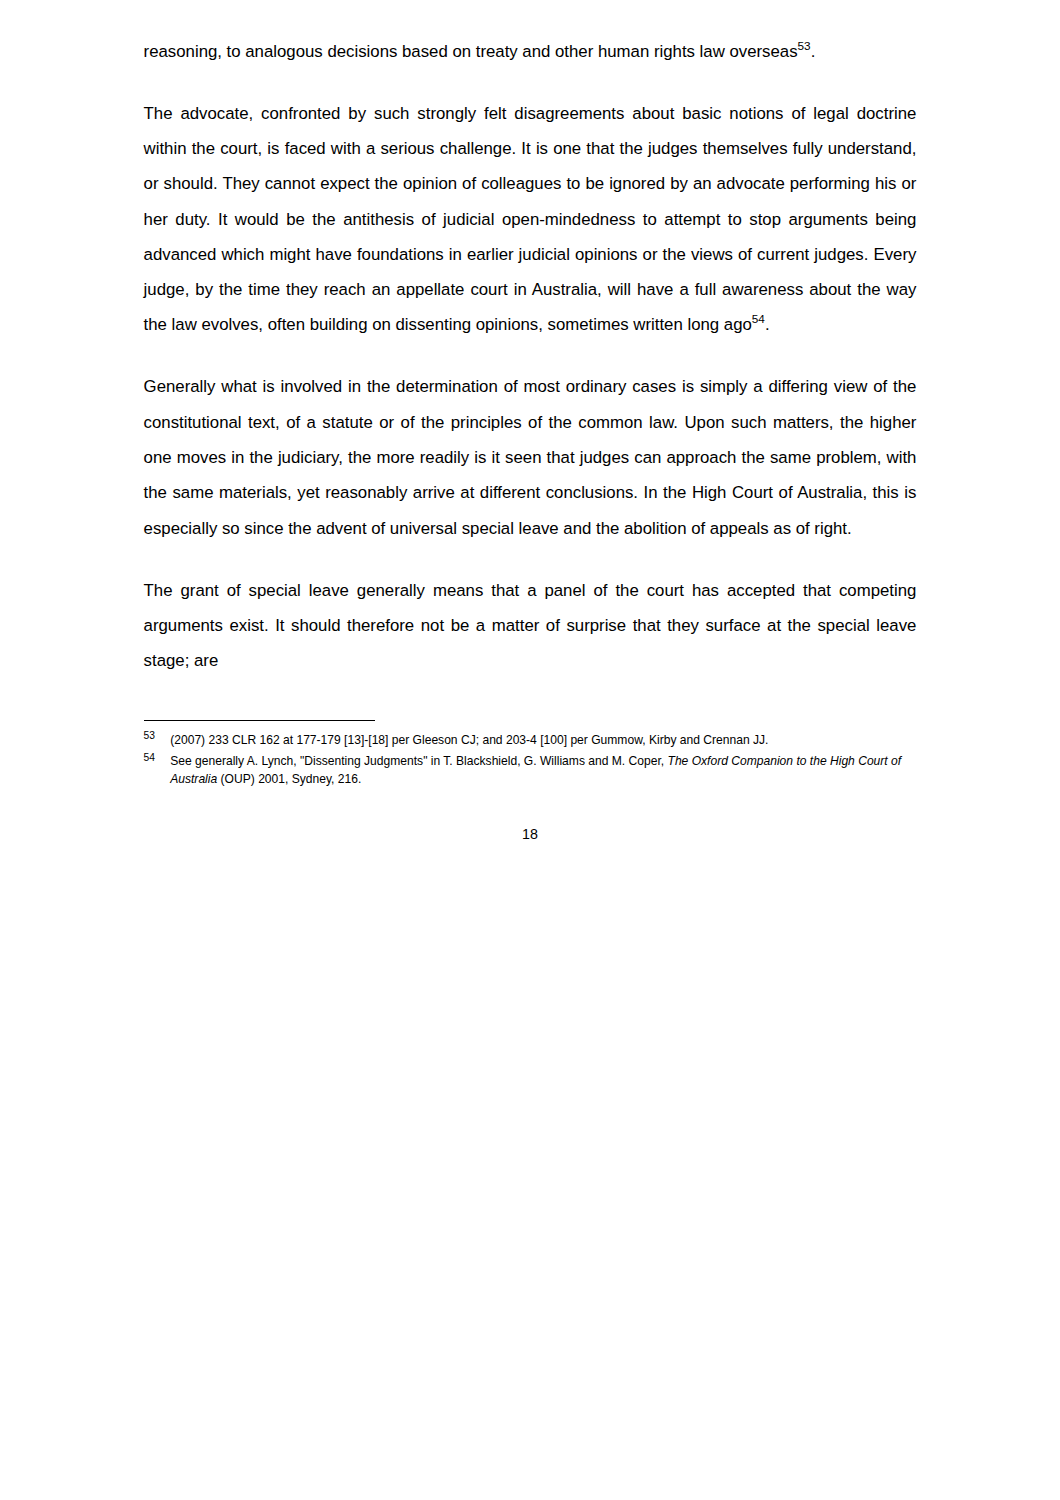reasoning, to analogous decisions based on treaty and other human rights law overseas53.
The advocate, confronted by such strongly felt disagreements about basic notions of legal doctrine within the court, is faced with a serious challenge. It is one that the judges themselves fully understand, or should. They cannot expect the opinion of colleagues to be ignored by an advocate performing his or her duty. It would be the antithesis of judicial open-mindedness to attempt to stop arguments being advanced which might have foundations in earlier judicial opinions or the views of current judges. Every judge, by the time they reach an appellate court in Australia, will have a full awareness about the way the law evolves, often building on dissenting opinions, sometimes written long ago54.
Generally what is involved in the determination of most ordinary cases is simply a differing view of the constitutional text, of a statute or of the principles of the common law. Upon such matters, the higher one moves in the judiciary, the more readily is it seen that judges can approach the same problem, with the same materials, yet reasonably arrive at different conclusions. In the High Court of Australia, this is especially so since the advent of universal special leave and the abolition of appeals as of right.
The grant of special leave generally means that a panel of the court has accepted that competing arguments exist. It should therefore not be a matter of surprise that they surface at the special leave stage; are
53(2007) 233 CLR 162 at 177-179 [13]-[18] per Gleeson CJ; and 203-4 [100] per Gummow, Kirby and Crennan JJ.
54 See generally A. Lynch, "Dissenting Judgments" in T. Blackshield, G. Williams and M. Coper, The Oxford Companion to the High Court of Australia (OUP) 2001, Sydney, 216.
18